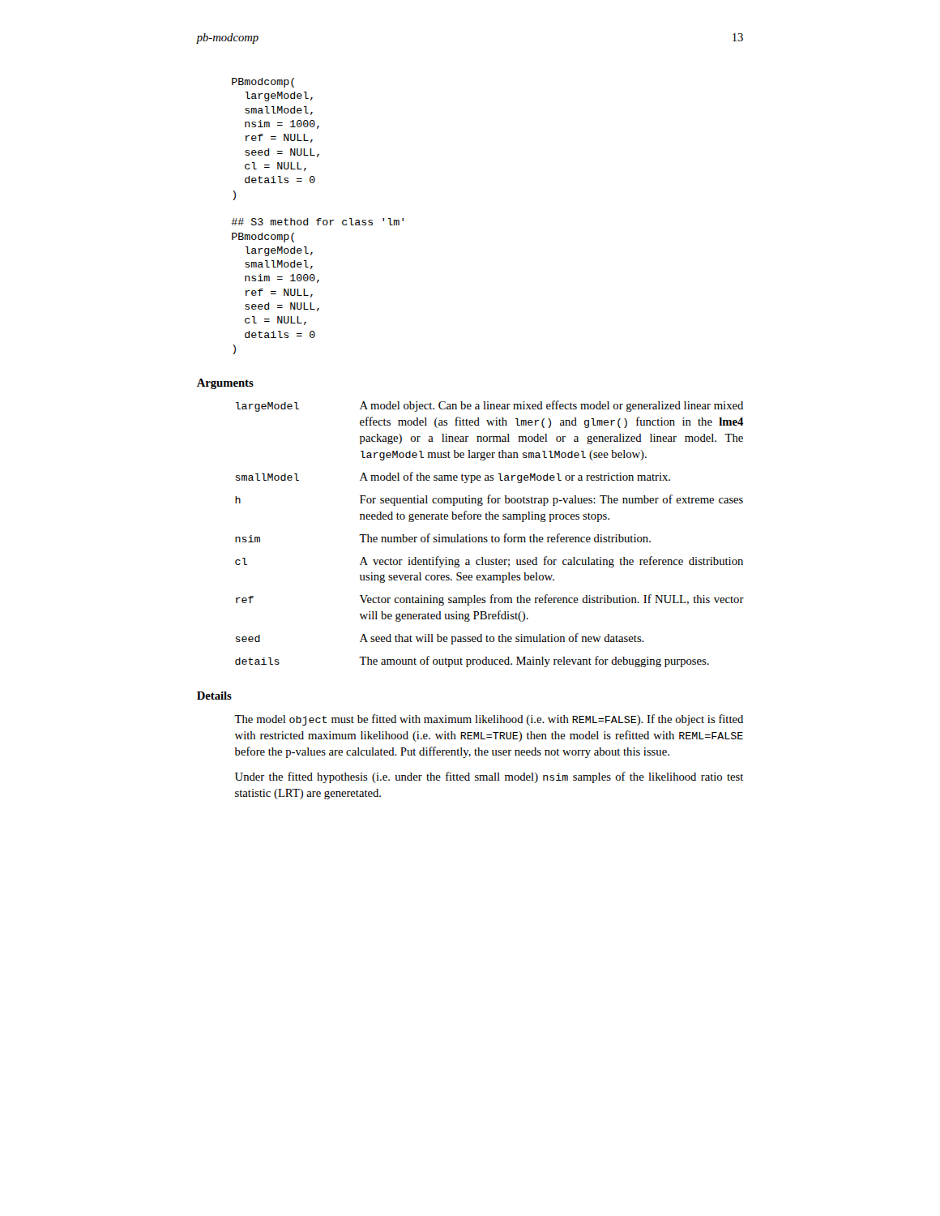pb-modcomp 13
PBmodcomp(
  largeModel,
  smallModel,
  nsim = 1000,
  ref = NULL,
  seed = NULL,
  cl = NULL,
  details = 0
)

## S3 method for class 'lm'
PBmodcomp(
  largeModel,
  smallModel,
  nsim = 1000,
  ref = NULL,
  seed = NULL,
  cl = NULL,
  details = 0
)
Arguments
largeModel
A model object. Can be a linear mixed effects model or generalized linear mixed effects model (as fitted with lmer() and glmer() function in the lme4 package) or a linear normal model or a generalized linear model. The largeModel must be larger than smallModel (see below).
smallModel
A model of the same type as largeModel or a restriction matrix.
h
For sequential computing for bootstrap p-values: The number of extreme cases needed to generate before the sampling proces stops.
nsim
The number of simulations to form the reference distribution.
cl
A vector identifying a cluster; used for calculating the reference distribution using several cores. See examples below.
ref
Vector containing samples from the reference distribution. If NULL, this vector will be generated using PBrefdist().
seed
A seed that will be passed to the simulation of new datasets.
details
The amount of output produced. Mainly relevant for debugging purposes.
Details
The model object must be fitted with maximum likelihood (i.e. with REML=FALSE). If the object is fitted with restricted maximum likelihood (i.e. with REML=TRUE) then the model is refitted with REML=FALSE before the p-values are calculated. Put differently, the user needs not worry about this issue.
Under the fitted hypothesis (i.e. under the fitted small model) nsim samples of the likelihood ratio test statistic (LRT) are generetated.